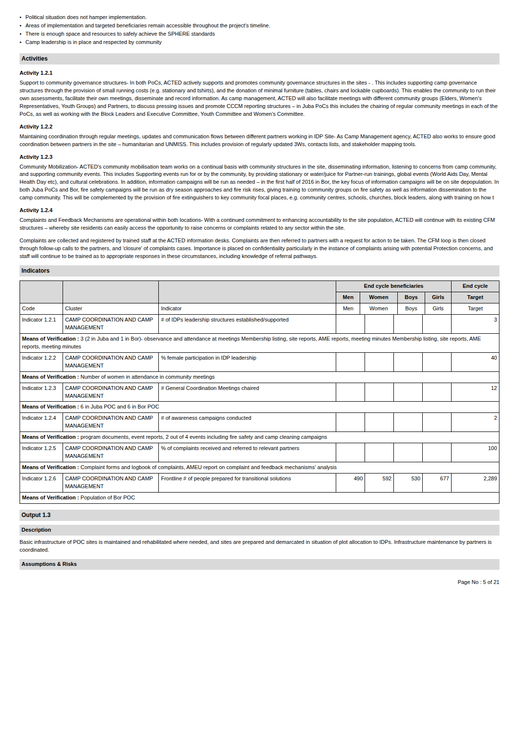Political situation does not hamper implementation.
Areas of implementation and targeted beneficiaries remain accessible throughout the project's timeline.
There is enough space and resources to safely achieve the SPHERE standards
Camp leadership is in place and respected by community
Activities
Activity 1.2.1
Support to community governance structures- In both PoCs, ACTED actively supports and promotes community governance structures in the sites - . This includes supporting camp governance structures through the provision of small running costs (e.g. stationary and tshirts), and the donation of minimal furniture (tables, chairs and lockable cupboards). This enables the community to run their own assessments, facilitate their own meetings, disseminate and record information. As camp management, ACTED will also facilitate meetings with different community groups (Elders, Women's Representatives, Youth Groups) and Partners, to discuss pressing issues and promote CCCM reporting structures – in Juba PoCs this includes the chairing of regular community meetings in each of the PoCs, as well as working with the Block Leaders and Executive Committee, Youth Committee and Women's Committee.
Activity 1.2.2
Maintaining coordination through regular meetings, updates and communication flows between different partners working in IDP Site- As Camp Management agency, ACTED also works to ensure good coordination between partners in the site – humanitarian and UNMISS. This includes provision of regularly updated 3Ws, contacts lists, and stakeholder mapping tools.
Activity 1.2.3
Community Mobilization- ACTED's community mobilisation team works on a continual basis with community structures in the site, disseminating information, listening to concerns from camp community, and supporting community events. This includes Supporting events run for or by the community, by providing stationary or water/juice for Partner-run trainings, global events (World Aids Day, Mental Health Day etc), and cultural celebrations. In addition, information campaigns will be run as needed – in the first half of 2016 in Bor, the key focus of information campaigns will be on site depopulation. In both Juba PoCs and Bor, fire safety campaigns will be run as dry season approaches and fire risk rises, giving training to community groups on fire safety as well as information dissemination to the camp community. This will be complemented by the provision of fire extinguishers to key community focal places, e.g. community centres, schools, churches, block leaders, along with training on how t
Activity 1.2.4
Complaints and Feedback Mechanisms are operational within both locations- With a continued commitment to enhancing accountability to the site population, ACTED will continue with its existing CFM structures – whereby site residents can easily access the opportunity to raise concerns or complaints related to any sector within the site.
Complaints are collected and registered by trained staff at the ACTED information desks. Complaints are then referred to partners with a request for action to be taken. The CFM loop is then closed through follow-up calls to the partners, and 'closure' of complaints cases. Importance is placed on confidentiality particularly in the instance of complaints arising with potential Protection concerns, and staff will continue to be trained as to appropriate responses in these circumstances, including knowledge of referral pathways.
Indicators
| | | | End cycle beneficiaries | End cycle |
| --- | --- | --- | --- | --- |
| Men | Women | Boys | Girls | Target |
| Code | Cluster | Indicator | Men | Women | Boys | Girls | Target |
| Indicator 1.2.1 | CAMP COORDINATION AND CAMP MANAGEMENT | # of IDPs leadership structures established/supported | | | | | 3 |
Means of Verification : 3 (2 in Juba and 1 in Bor)- observance and attendance at meetings Membership listing, site reports, AME reports, meeting minutes Membership listing, site reports, AME reports, meeting minutes
| Indicator 1.2.2 | CAMP COORDINATION AND CAMP MANAGEMENT | % female participation in IDP leadership | | | | | 40 |
Means of Verification : Number of women in attendance in community meetings
| Indicator 1.2.3 | CAMP COORDINATION AND CAMP MANAGEMENT | # General Coordination Meetings chaired | | | | | 12 |
Means of Verification : 6 in Juba POC and 6 in Bor POC
| Indicator 1.2.4 | CAMP COORDINATION AND CAMP MANAGEMENT | # of awareness campaigns conducted | | | | | 2 |
Means of Verification : program documents, event reports, 2 out of 4 events including fire safety and camp cleaning campaigns
| Indicator 1.2.5 | CAMP COORDINATION AND CAMP MANAGEMENT | % of complaints received and referred to relevant partners | | | | | 100 |
Means of Verification : Complaint forms and logbook of complaints, AMEU report on complaint and feedback mechanisms' analysis
| Indicator 1.2.6 | CAMP COORDINATION AND CAMP MANAGEMENT | Frontline # of people prepared for transitional solutions | 490 | 592 | 530 | 677 | 2,289 |
Means of Verification : Population of Bor POC
Output 1.3
Description
Basic infrastructure of POC sites is maintained and rehabilitated where needed, and sites are prepared and demarcated in situation of plot allocation to IDPs. Infrastructure maintenance by partners is coordinated.
Assumptions & Risks
Page No : 5 of 21